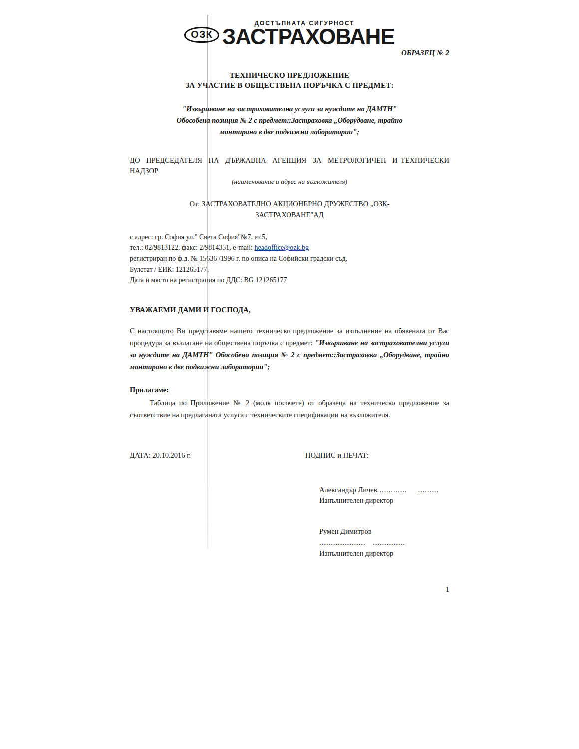ДОСТЪПНАТА СИГУРНОСТ
ОЗК ЗАСТРАХОВАНЕ
ОБРАЗЕЦ № 2
ТЕХНИЧЕСКО ПРЕДЛОЖЕНИЕ
ЗА УЧАСТИЕ В ОБЩЕСТВЕНА ПОРЪЧКА С ПРЕДМЕТ:
"Извършване на застрахователни услуги за нуждите на ДАМТН"
Обособена позиция № 2 с предмет::Застраховка „Оборудване, трайно монтирано в две подвижни лаборатории";
ДО ПРЕДСЕДАТЕЛЯ НА ДЪРЖАВНА АГЕНЦИЯ ЗА МЕТРОЛОГИЧЕН И ТЕХНИЧЕСКИ НАДЗОР
(наименование и адрес на възложителя)
От: ЗАСТРАХОВАТЕЛНО АКЦИОНЕРНО ДРУЖЕСТВО „ОЗК-
ЗАСТРАХОВАНЕ"АД
с адрес: гр. София ул." Света София"№7, ет.5,
тел.: 02/9813122, факс: 2/9814351, e-mail: headoffice@ozk.bg
регистриран по ф.д. № 15636 /1996 г. по описа на Софийски градски съд,
Булстат / ЕИК: 121265177,
Дата и място на регистрация по ДДС: BG 121265177
УВАЖАЕМИ ДАМИ И ГОСПОДА,
С настоящото Ви представяме нашето техническо предложение за изпълнение на обявената от Вас процедура за възлагане на обществена поръчка с предмет: "Извършване на застрахователни услуги за нуждите на ДАМТН" Обособена позиция № 2 с предмет::Застраховка „Оборудване, трайно монтирано в две подвижни лаборатории";
Прилагаме:
Таблица по Приложение № 2 (моля посочете) от образеца на техническо предложение за съответствие на предлаганата услуга с техническите спецификации на възложителя.
ДАТА: 20.10.2016 г.
ПОДПИС и ПЕЧАТ:
Александър Личев............. .........
Изпълнителен директор
Румен Димитров .................... ..............
Изпълнителен директор
1